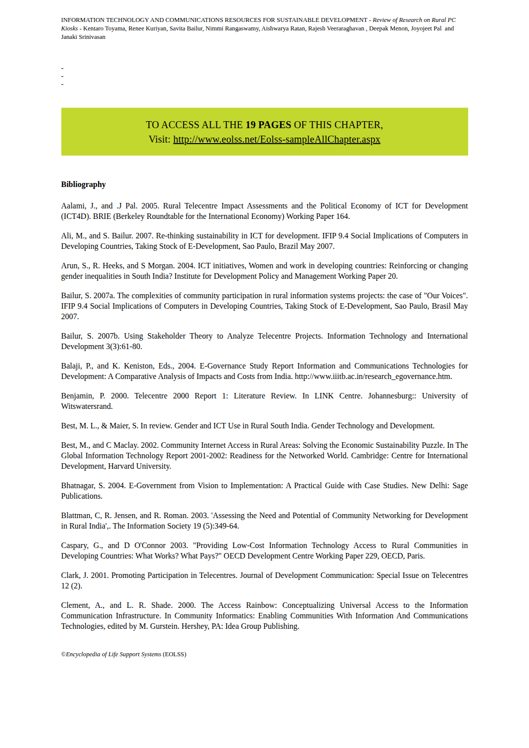INFORMATION TECHNOLOGY AND COMMUNICATIONS RESOURCES FOR SUSTAINABLE DEVELOPMENT - Review of Research on Rural PC Kiosks - Kentaro Toyama, Renee Kuriyan, Savita Bailur, Nimmi Rangaswamy, Aishwarya Ratan, Rajesh Veeraraghavan , Deepak Menon, Joyojeet Pal and Janaki Srinivasan
-
-
-
TO ACCESS ALL THE 19 PAGES OF THIS CHAPTER,
Visit: http://www.eolss.net/Eolss-sampleAllChapter.aspx
Bibliography
Aalami, J., and .J Pal. 2005. Rural Telecentre Impact Assessments and the Political Economy of ICT for Development (ICT4D). BRIE (Berkeley Roundtable for the International Economy) Working Paper 164.
Ali, M., and S. Bailur. 2007. Re-thinking sustainability in ICT for development. IFIP 9.4 Social Implications of Computers in Developing Countries, Taking Stock of E-Development, Sao Paulo, Brazil May 2007.
Arun, S., R. Heeks, and S Morgan. 2004. ICT initiatives, Women and work in developing countries: Reinforcing or changing gender inequalities in South India? Institute for Development Policy and Management Working Paper 20.
Bailur, S. 2007a. The complexities of community participation in rural information systems projects: the case of "Our Voices". IFIP 9.4 Social Implications of Computers in Developing Countries, Taking Stock of E-Development, Sao Paulo, Brasil May 2007.
Bailur, S. 2007b. Using Stakeholder Theory to Analyze Telecentre Projects. Information Technology and International Development 3(3):61-80.
Balaji, P., and K. Keniston, Eds., 2004. E-Governance Study Report Information and Communications Technologies for Development: A Comparative Analysis of Impacts and Costs from India. http://www.iiitb.ac.in/research_egovernance.htm.
Benjamin, P. 2000. Telecentre 2000 Report 1: Literature Review. In LINK Centre. Johannesburg:: University of Witswatersrand.
Best, M. L., & Maier, S. In review. Gender and ICT Use in Rural South India. Gender Technology and Development.
Best, M., and C Maclay. 2002. Community Internet Access in Rural Areas: Solving the Economic Sustainability Puzzle. In The Global Information Technology Report 2001-2002: Readiness for the Networked World. Cambridge: Centre for International Development, Harvard University.
Bhatnagar, S. 2004. E-Government from Vision to Implementation: A Practical Guide with Case Studies. New Delhi: Sage Publications.
Blattman, C, R. Jensen, and R. Roman. 2003. 'Assessing the Need and Potential of Community Networking for Development in Rural India',. The Information Society 19 (5):349-64.
Caspary, G., and D O'Connor 2003. "Providing Low-Cost Information Technology Access to Rural Communities in Developing Countries: What Works? What Pays?" OECD Development Centre Working Paper 229, OECD, Paris.
Clark, J. 2001. Promoting Participation in Telecentres. Journal of Development Communication: Special Issue on Telecentres 12 (2).
Clement, A., and L. R. Shade. 2000. The Access Rainbow: Conceptualizing Universal Access to the Information Communication Infrastructure. In Community Informatics: Enabling Communities With Information And Communications Technologies, edited by M. Gurstein. Hershey, PA: Idea Group Publishing.
©Encyclopedia of Life Support Systems (EOLSS)